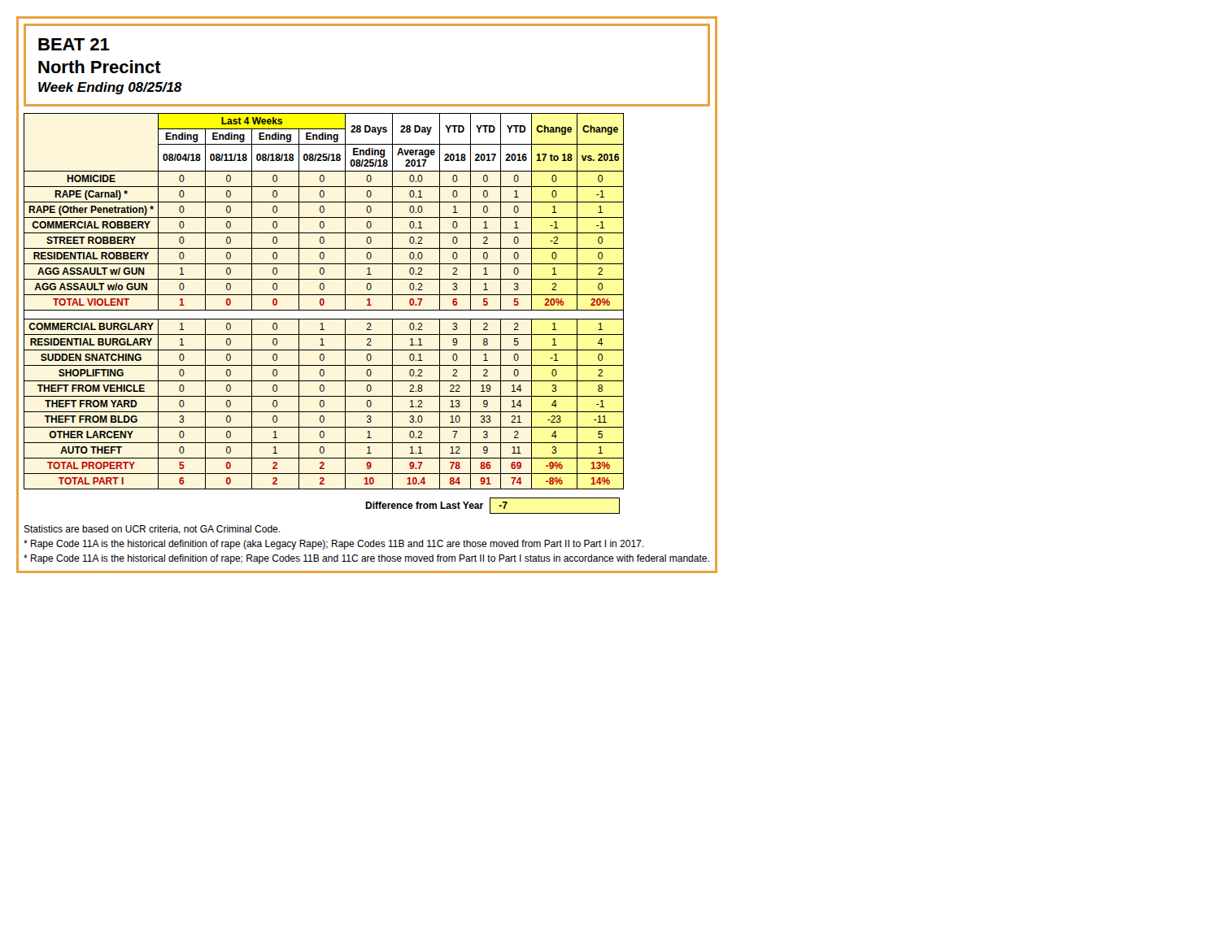BEAT 21
North Precinct
Week Ending 08/25/18
| | Last 4 Weeks | 28 Days | 28 Day | YTD | YTD | YTD | Change | Change |
| --- | --- | --- | --- | --- | --- | --- | --- | --- |
| Ending | Ending | Ending | Ending |
| 08/04/18 | 08/11/18 | 08/18/18 | 08/25/18 | Ending 08/25/18 | Average 2017 | 2018 | 2017 | 2016 | 17 to 18 | vs. 2016 |
| HOMICIDE | 0 | 0 | 0 | 0 | 0 | 0.0 | 0 | 0 | 0 | 0 | 0 |
| RAPE (Carnal) * | 0 | 0 | 0 | 0 | 0 | 0.1 | 0 | 0 | 1 | 0 | -1 |
| RAPE (Other Penetration) * | 0 | 0 | 0 | 0 | 0 | 0.0 | 1 | 0 | 0 | 1 | 1 |
| COMMERCIAL ROBBERY | 0 | 0 | 0 | 0 | 0 | 0.1 | 0 | 1 | 1 | -1 | -1 |
| STREET ROBBERY | 0 | 0 | 0 | 0 | 0 | 0.2 | 0 | 2 | 0 | -2 | 0 |
| RESIDENTIAL ROBBERY | 0 | 0 | 0 | 0 | 0 | 0.0 | 0 | 0 | 0 | 0 | 0 |
| AGG ASSAULT w/ GUN | 1 | 0 | 0 | 0 | 1 | 0.2 | 2 | 1 | 0 | 1 | 2 |
| AGG ASSAULT w/o GUN | 0 | 0 | 0 | 0 | 0 | 0.2 | 3 | 1 | 3 | 2 | 0 |
| TOTAL VIOLENT | 1 | 0 | 0 | 0 | 1 | 0.7 | 6 | 5 | 5 | 20% | 20% |
| COMMERCIAL BURGLARY | 1 | 0 | 0 | 1 | 2 | 0.2 | 3 | 2 | 2 | 1 | 1 |
| RESIDENTIAL BURGLARY | 1 | 0 | 0 | 1 | 2 | 1.1 | 9 | 8 | 5 | 1 | 4 |
| SUDDEN SNATCHING | 0 | 0 | 0 | 0 | 0 | 0.1 | 0 | 1 | 0 | -1 | 0 |
| SHOPLIFTING | 0 | 0 | 0 | 0 | 0 | 0.2 | 2 | 2 | 0 | 0 | 2 |
| THEFT FROM VEHICLE | 0 | 0 | 0 | 0 | 0 | 2.8 | 22 | 19 | 14 | 3 | 8 |
| THEFT FROM YARD | 0 | 0 | 0 | 0 | 0 | 1.2 | 13 | 9 | 14 | 4 | -1 |
| THEFT FROM BLDG | 3 | 0 | 0 | 0 | 3 | 3.0 | 10 | 33 | 21 | -23 | -11 |
| OTHER LARCENY | 0 | 0 | 1 | 0 | 1 | 0.2 | 7 | 3 | 2 | 4 | 5 |
| AUTO THEFT | 0 | 0 | 1 | 0 | 1 | 1.1 | 12 | 9 | 11 | 3 | 1 |
| TOTAL PROPERTY | 5 | 0 | 2 | 2 | 9 | 9.7 | 78 | 86 | 69 | -9% | 13% |
| TOTAL PART I | 6 | 0 | 2 | 2 | 10 | 10.4 | 84 | 91 | 74 | -8% | 14% |
Difference from Last Year -7
Statistics are based on UCR criteria, not GA Criminal Code.
* Rape Code 11A is the historical definition of rape (aka Legacy Rape); Rape Codes 11B and 11C are those moved from Part II to Part I in 2017.
* Rape Code 11A is the historical definition of rape; Rape Codes 11B and 11C are those moved from Part II to Part I status in accordance with federal mandate.